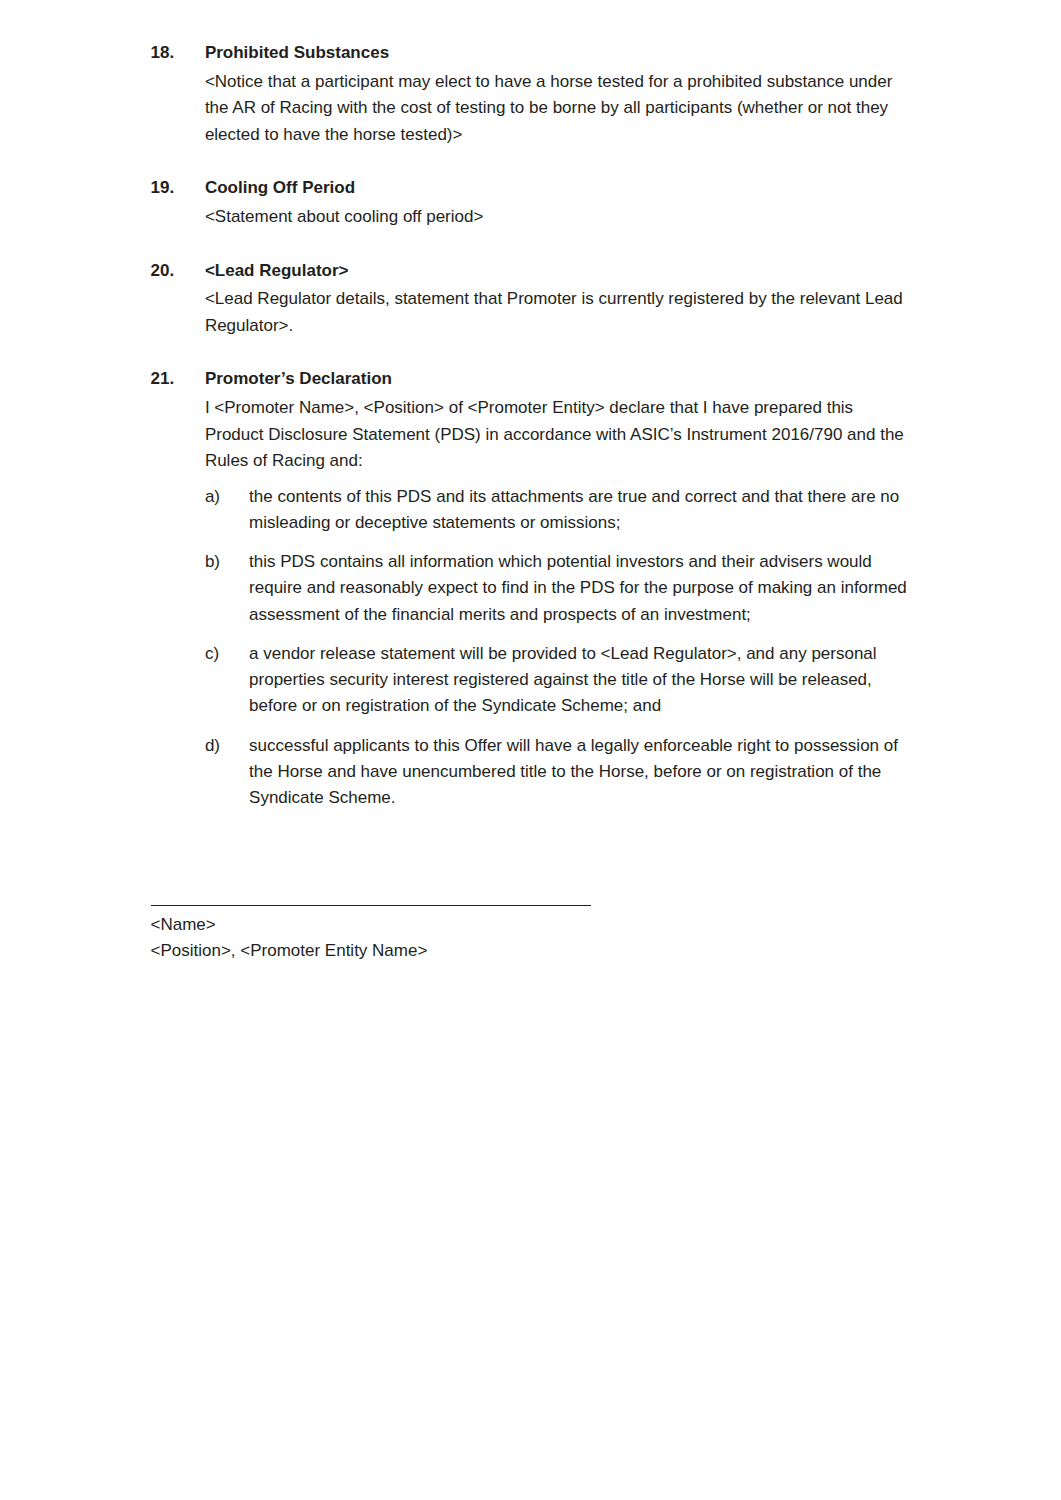Prohibited Substances <Notice that a participant may elect to have a horse tested for a prohibited substance under the AR of Racing with the cost of testing to be borne by all participants (whether or not they elected to have the horse tested)>
Cooling Off Period <Statement about cooling off period>
<Lead Regulator> <Lead Regulator details, statement that Promoter is currently registered by the relevant Lead Regulator>.
Promoter’s Declaration I <Promoter Name>, <Position> of <Promoter Entity> declare that I have prepared this Product Disclosure Statement (PDS) in accordance with ASIC’s Instrument 2016/790 and the Rules of Racing and:
the contents of this PDS and its attachments are true and correct and that there are no misleading or deceptive statements or omissions;
this PDS contains all information which potential investors and their advisers would require and reasonably expect to find in the PDS for the purpose of making an informed assessment of the financial merits and prospects of an investment;
a vendor release statement will be provided to <Lead Regulator>, and any personal properties security interest registered against the title of the Horse will be released, before or on registration of the Syndicate Scheme; and
successful applicants to this Offer will have a legally enforceable right to possession of the Horse and have unencumbered title to the Horse, before or on registration of the Syndicate Scheme.
<Name> <Position>, <Promoter Entity Name>